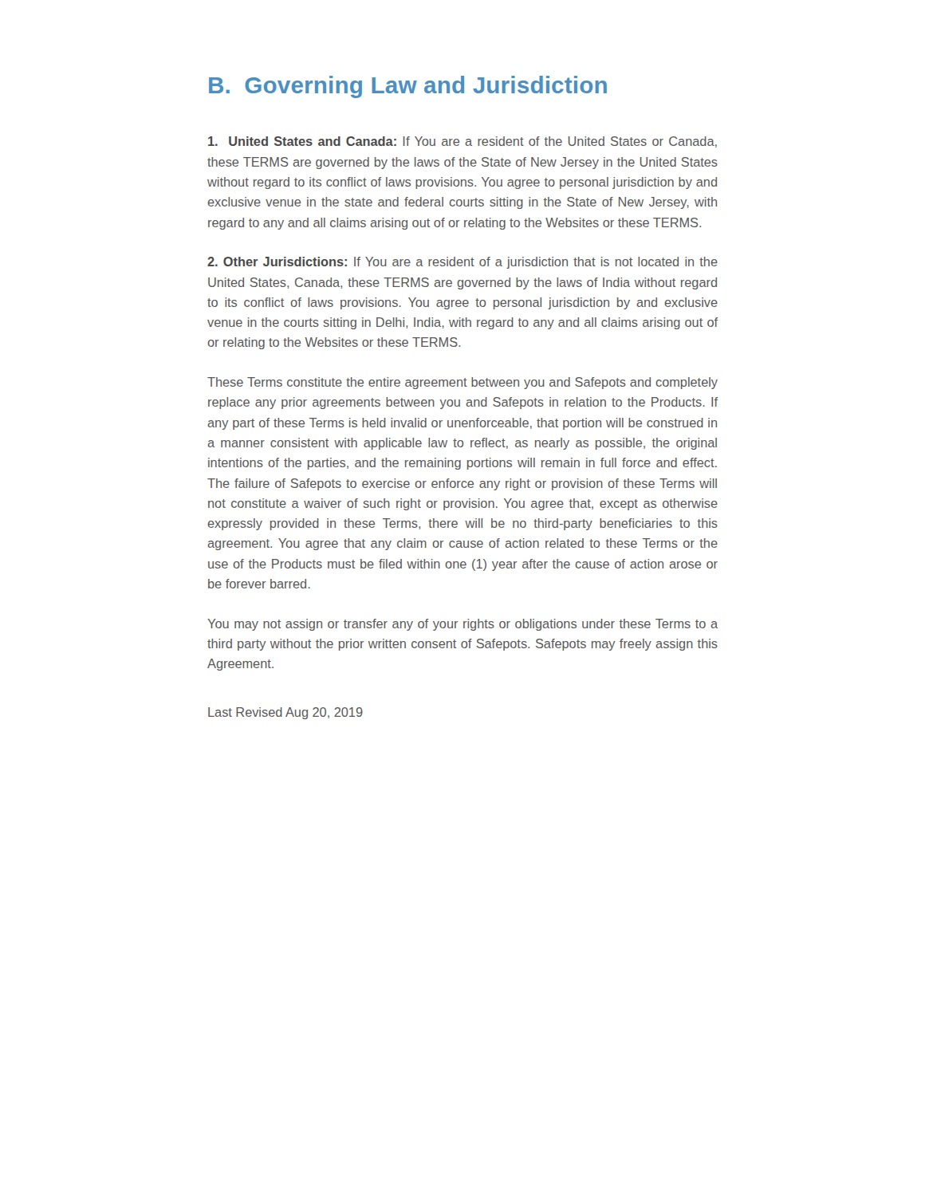B. Governing Law and Jurisdiction
1. United States and Canada: If You are a resident of the United States or Canada, these TERMS are governed by the laws of the State of New Jersey in the United States without regard to its conflict of laws provisions. You agree to personal jurisdiction by and exclusive venue in the state and federal courts sitting in the State of New Jersey, with regard to any and all claims arising out of or relating to the Websites or these TERMS.
2. Other Jurisdictions: If You are a resident of a jurisdiction that is not located in the United States, Canada, these TERMS are governed by the laws of India without regard to its conflict of laws provisions. You agree to personal jurisdiction by and exclusive venue in the courts sitting in Delhi, India, with regard to any and all claims arising out of or relating to the Websites or these TERMS.
These Terms constitute the entire agreement between you and Safepots and completely replace any prior agreements between you and Safepots in relation to the Products. If any part of these Terms is held invalid or unenforceable, that portion will be construed in a manner consistent with applicable law to reflect, as nearly as possible, the original intentions of the parties, and the remaining portions will remain in full force and effect. The failure of Safepots to exercise or enforce any right or provision of these Terms will not constitute a waiver of such right or provision. You agree that, except as otherwise expressly provided in these Terms, there will be no third-party beneficiaries to this agreement. You agree that any claim or cause of action related to these Terms or the use of the Products must be filed within one (1) year after the cause of action arose or be forever barred.
You may not assign or transfer any of your rights or obligations under these Terms to a third party without the prior written consent of Safepots. Safepots may freely assign this Agreement.
Last Revised Aug 20, 2019